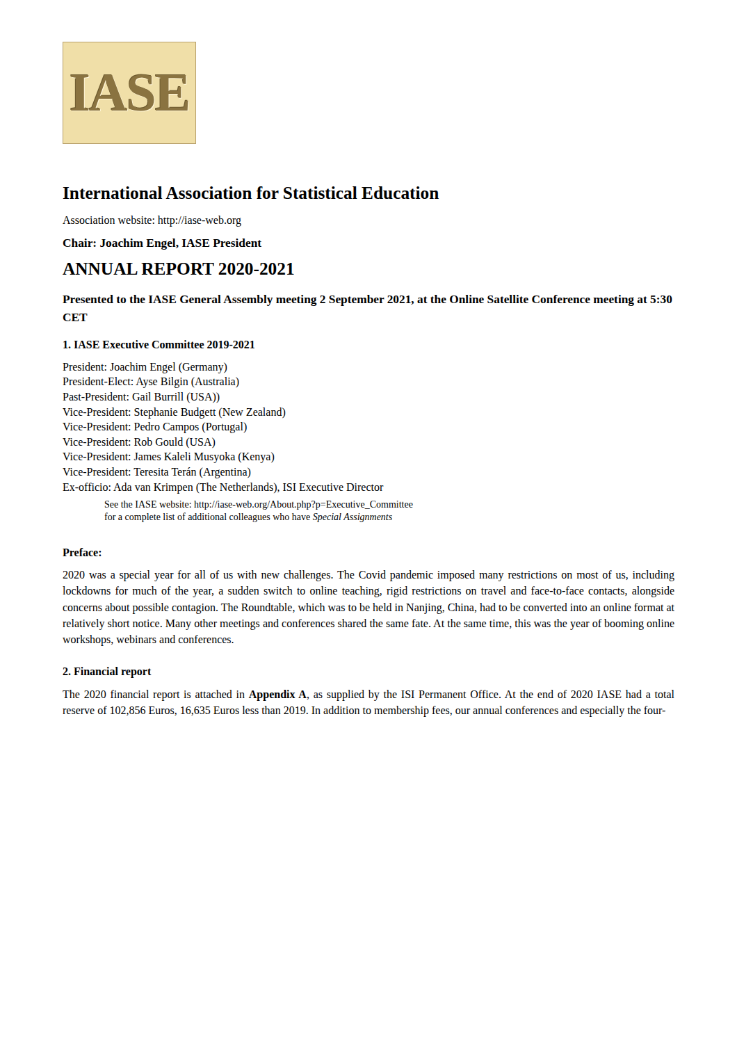IASE
International Association for Statistical Education
Association website: http://iase-web.org
Chair: Joachim Engel, IASE President
ANNUAL REPORT 2020-2021
Presented to the IASE General Assembly meeting 2 September 2021, at the Online Satellite Conference meeting at 5:30 CET
1. IASE Executive Committee 2019-2021
President: Joachim Engel (Germany)
President-Elect: Ayse Bilgin (Australia)
Past-President: Gail Burrill (USA))
Vice-President: Stephanie Budgett (New Zealand)
Vice-President: Pedro Campos (Portugal)
Vice-President: Rob Gould (USA)
Vice-President: James Kaleli Musyoka (Kenya)
Vice-President: Teresita Terán (Argentina)
Ex-officio: Ada van Krimpen (The Netherlands), ISI Executive Director
See the IASE website: http://iase-web.org/About.php?p=Executive_Committee
for a complete list of additional colleagues who have Special Assignments
Preface:
2020 was a special year for all of us with new challenges. The Covid pandemic imposed many restrictions on most of us, including lockdowns for much of the year, a sudden switch to online teaching, rigid restrictions on travel and face-to-face contacts, alongside concerns about possible contagion. The Roundtable, which was to be held in Nanjing, China, had to be converted into an online format at relatively short notice. Many other meetings and conferences shared the same fate. At the same time, this was the year of booming online workshops, webinars and conferences.
2. Financial report
The 2020 financial report is attached in Appendix A, as supplied by the ISI Permanent Office. At the end of 2020 IASE had a total reserve of 102,856 Euros, 16,635 Euros less than 2019. In addition to membership fees, our annual conferences and especially the four-